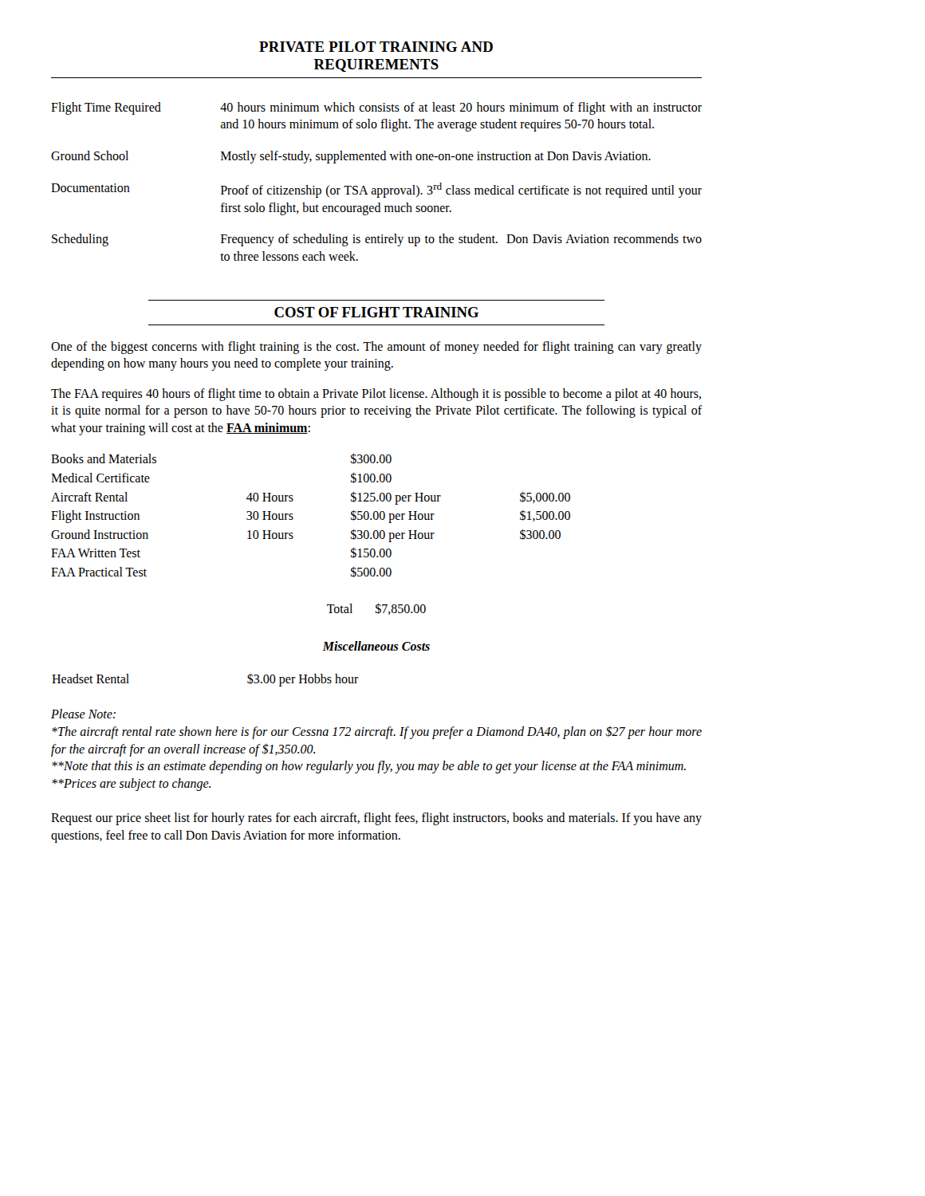PRIVATE PILOT TRAINING AND
REQUIREMENTS
| Flight Time Required | 40 hours minimum which consists of at least 20 hours minimum of flight with an instructor and 10 hours minimum of solo flight. The average student requires 50-70 hours total. |
| Ground School | Mostly self-study, supplemented with one-on-one instruction at Don Davis Aviation. |
| Documentation | Proof of citizenship (or TSA approval). 3 rd class medical certificate is not required until your first solo flight, but encouraged much sooner. |
| Scheduling | Frequency of scheduling is entirely up to the student. Don Davis Aviation recommends two to three lessons each week. |
COST OF FLIGHT TRAINING
One of the biggest concerns with flight training is the cost. The amount of money needed for flight training can vary greatly depending on how many hours you need to complete your training.
The FAA requires 40 hours of flight time to obtain a Private Pilot license. Although it is possible to become a pilot at 40 hours, it is quite normal for a person to have 50-70 hours prior to receiving the Private Pilot certificate. The following is typical of what your training will cost at the FAA minimum:
| Books and Materials | | $300.00 | |
| Medical Certificate | | $100.00 | |
| Aircraft Rental | 40 Hours | $125.00 per Hour | $5,000.00 |
| Flight Instruction | 30 Hours | $50.00 per Hour | $1,500.00 |
| Ground Instruction | 10 Hours | $30.00 per Hour | $300.00 |
| FAA Written Test | | $150.00 | |
| FAA Practical Test | | $500.00 | |
Total$7,850.00
Miscellaneous Costs
| Headset Rental | $3.00 per Hobbs hour |
Please Note:
*The aircraft rental rate shown here is for our Cessna 172 aircraft. If you prefer a Diamond DA40, plan on $27 per hour more for the aircraft for an overall increase of $1,350.00.
**Note that this is an estimate depending on how regularly you fly, you may be able to get your license at the FAA minimum.
**Prices are subject to change.
Request our price sheet list for hourly rates for each aircraft, flight fees, flight instructors, books and materials. If you have any questions, feel free to call Don Davis Aviation for more information.